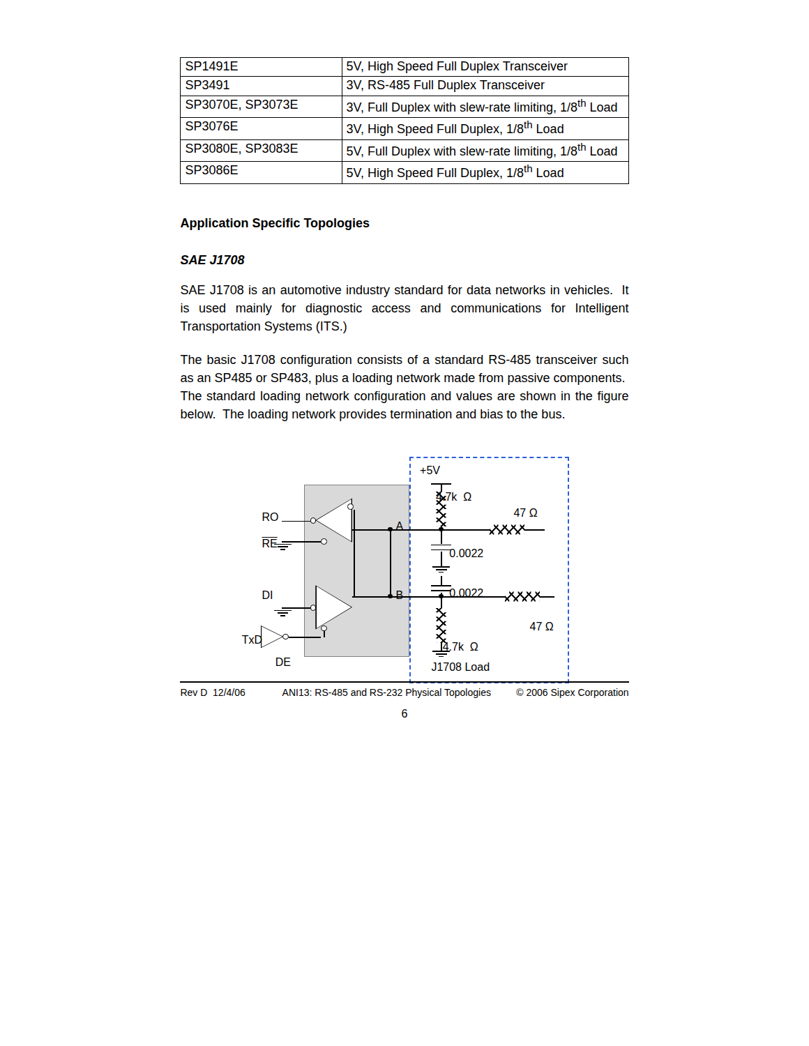| SP1491E | 5V, High Speed Full Duplex Transceiver |
| SP3491 | 3V, RS-485 Full Duplex Transceiver |
| SP3070E, SP3073E | 3V, Full Duplex with slew-rate limiting, 1/8 th Load |
| SP3076E | 3V, High Speed Full Duplex, 1/8 th Load |
| SP3080E, SP3083E | 5V, Full Duplex with slew-rate limiting, 1/8 th Load |
| SP3086E | 5V, High Speed Full Duplex, 1/8 th Load |
Application Specific Topologies
SAE J1708
SAE J1708 is an automotive industry standard for data networks in vehicles. It is used mainly for diagnostic access and communications for Intelligent Transportation Systems (ITS.)
The basic J1708 configuration consists of a standard RS-485 transceiver such as an SP485 or SP483, plus a loading network made from passive components. The standard loading network configuration and values are shown in the figure below. The loading network provides termination and bias to the bus.
RO
RE
DI
TxD
DE
A
B
+5V
47 Ω
47 Ω
4.7k Ω
4.7k Ω
0.0022
0.0022
J1708 Load
Rev D 12/4/06
ANI13: RS-485 and RS-232 Physical Topologies
© 2006 Sipex Corporation
6